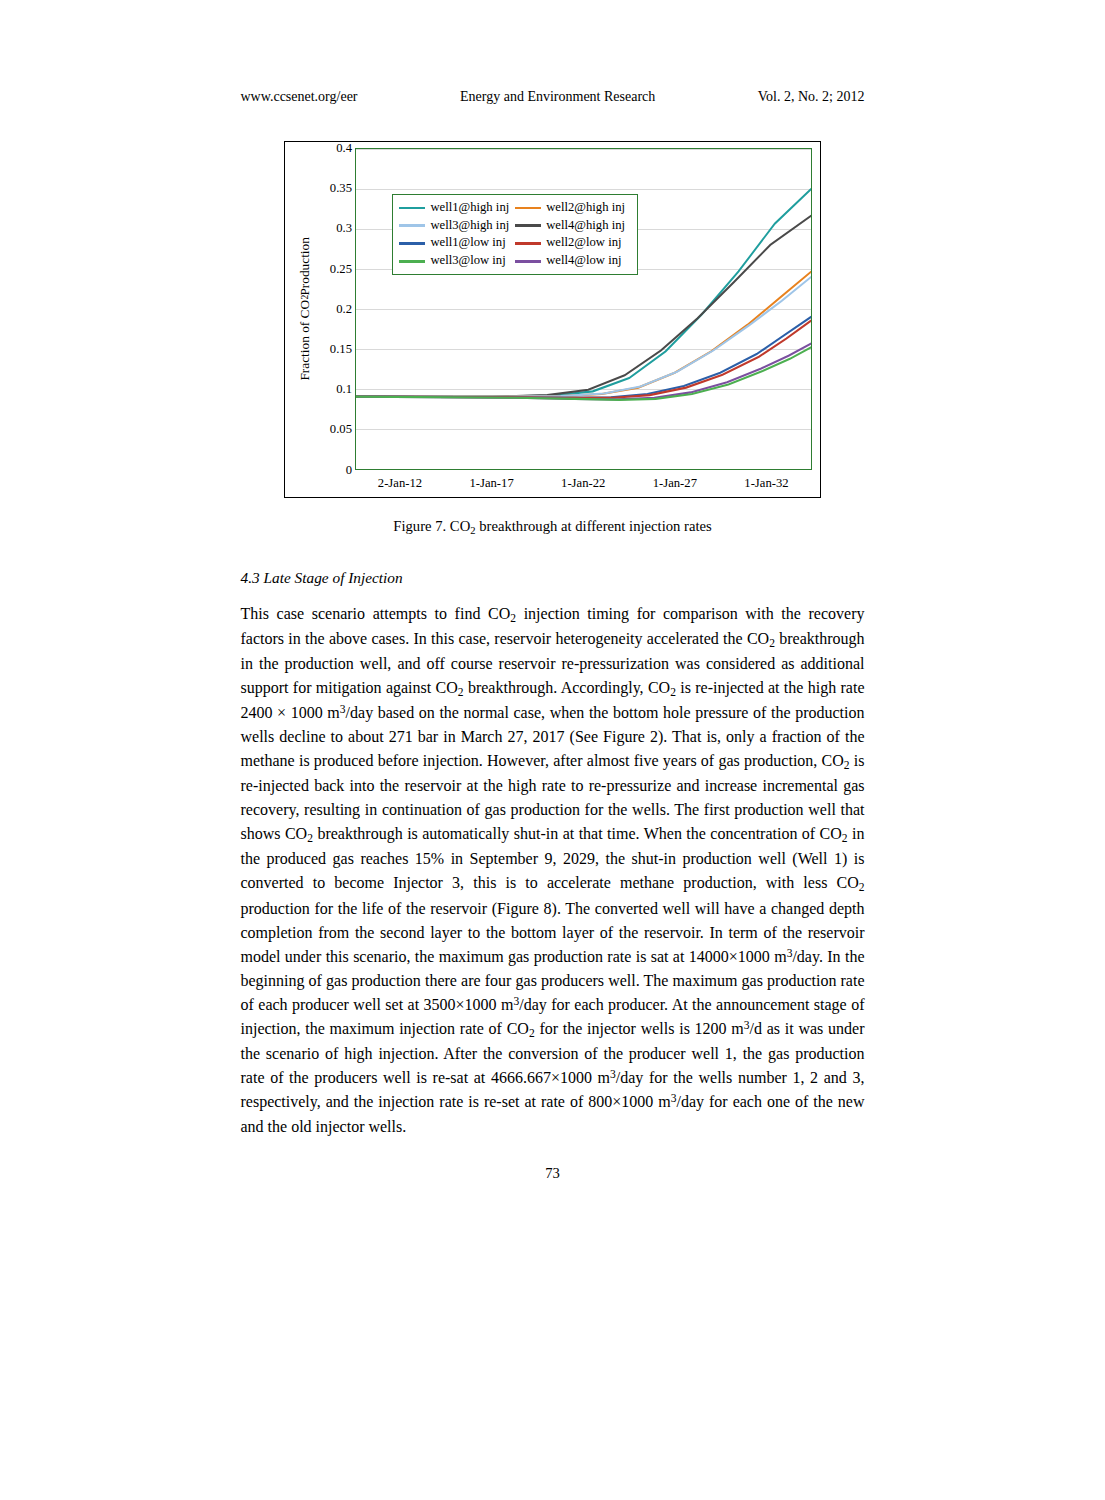www.ccsenet.org/eer
Energy and Environment Research
Vol. 2, No. 2; 2012
Fraction of CO2 Production
0.4 0.35 0.3 0.25 0.2 0.15 0.1 0.05 0
| well1@high inj | well2@high inj |
| well3@high inj | well4@high inj |
| well1@low inj | well2@low inj |
| well3@low inj | well4@low inj |
2-Jan-12 1-Jan-17 1-Jan-22 1-Jan-27 1-Jan-32
Figure 7. CO2 breakthrough at different injection rates
4.3 Late Stage of Injection
This case scenario attempts to find CO2 injection timing for comparison with the recovery factors in the above cases. In this case, reservoir heterogeneity accelerated the CO2 breakthrough in the production well, and off course reservoir re-pressurization was considered as additional support for mitigation against CO2 breakthrough. Accordingly, CO2 is re-injected at the high rate 2400 × 1000 m3/day based on the normal case, when the bottom hole pressure of the production wells decline to about 271 bar in March 27, 2017 (See Figure 2). That is, only a fraction of the methane is produced before injection. However, after almost five years of gas production, CO2 is re-injected back into the reservoir at the high rate to re-pressurize and increase incremental gas recovery, resulting in continuation of gas production for the wells. The first production well that shows CO2 breakthrough is automatically shut-in at that time. When the concentration of CO2 in the produced gas reaches 15% in September 9, 2029, the shut-in production well (Well 1) is converted to become Injector 3, this is to accelerate methane production, with less CO2 production for the life of the reservoir (Figure 8). The converted well will have a changed depth completion from the second layer to the bottom layer of the reservoir. In term of the reservoir model under this scenario, the maximum gas production rate is sat at 14000×1000 m3/day. In the beginning of gas production there are four gas producers well. The maximum gas production rate of each producer well set at 3500×1000 m3/day for each producer. At the announcement stage of injection, the maximum injection rate of CO2 for the injector wells is 1200 m3/d as it was under the scenario of high injection. After the conversion of the producer well 1, the gas production rate of the producers well is re-sat at 4666.667×1000 m3/day for the wells number 1, 2 and 3, respectively, and the injection rate is re-set at rate of 800×1000 m3/day for each one of the new and the old injector wells.
73